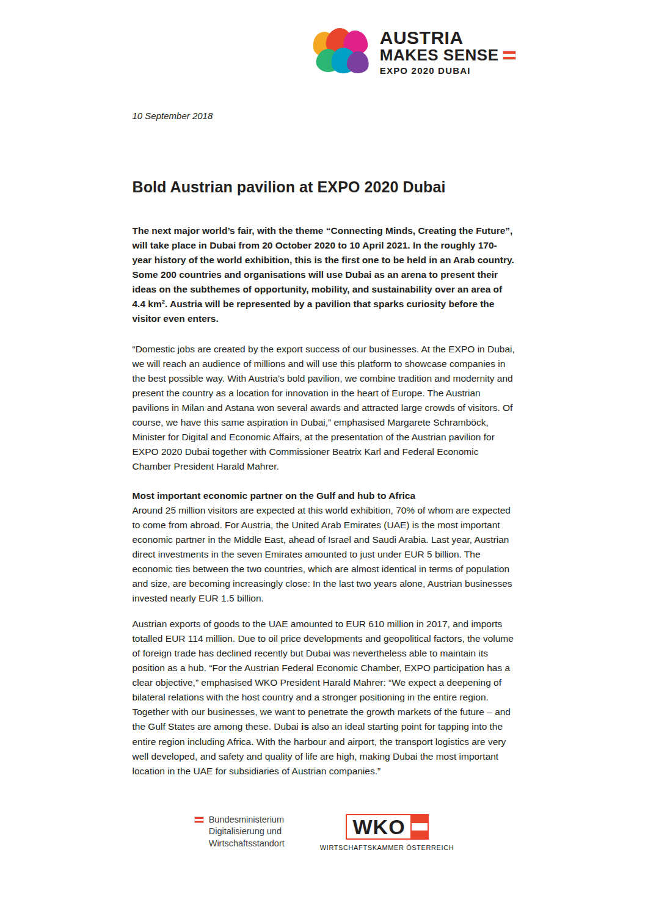AUSTRIA
MAKES SENSE
EXPO 2020 DUBAI
10 September 2018
Bold Austrian pavilion at EXPO 2020 Dubai
The next major world’s fair, with the theme “Connecting Minds, Creating the Future”, will take place in Dubai from 20 October 2020 to 10 April 2021. In the roughly 170-year history of the world exhibition, this is the first one to be held in an Arab country. Some 200 countries and organisations will use Dubai as an arena to present their ideas on the subthemes of opportunity, mobility, and sustainability over an area of 4.4 km². Austria will be represented by a pavilion that sparks curiosity before the visitor even enters.
“Domestic jobs are created by the export success of our businesses. At the EXPO in Dubai, we will reach an audience of millions and will use this platform to showcase companies in the best possible way. With Austria’s bold pavilion, we combine tradition and modernity and present the country as a location for innovation in the heart of Europe. The Austrian pavilions in Milan and Astana won several awards and attracted large crowds of visitors. Of course, we have this same aspiration in Dubai,” emphasised Margarete Schramböck, Minister for Digital and Economic Affairs, at the presentation of the Austrian pavilion for EXPO 2020 Dubai together with Commissioner Beatrix Karl and Federal Economic Chamber President Harald Mahrer.
Most important economic partner on the Gulf and hub to Africa
Around 25 million visitors are expected at this world exhibition, 70% of whom are expected to come from abroad. For Austria, the United Arab Emirates (UAE) is the most important economic partner in the Middle East, ahead of Israel and Saudi Arabia. Last year, Austrian direct investments in the seven Emirates amounted to just under EUR 5 billion. The economic ties between the two countries, which are almost identical in terms of population and size, are becoming increasingly close: In the last two years alone, Austrian businesses invested nearly EUR 1.5 billion.
Austrian exports of goods to the UAE amounted to EUR 610 million in 2017, and imports totalled EUR 114 million. Due to oil price developments and geopolitical factors, the volume of foreign trade has declined recently but Dubai was nevertheless able to maintain its position as a hub. “For the Austrian Federal Economic Chamber, EXPO participation has a clear objective,” emphasised WKO President Harald Mahrer: “We expect a deepening of bilateral relations with the host country and a stronger positioning in the entire region. Together with our businesses, we want to penetrate the growth markets of the future – and the Gulf States are among these. Dubai is also an ideal starting point for tapping into the entire region including Africa. With the harbour and airport, the transport logistics are very well developed, and safety and quality of life are high, making Dubai the most important location in the UAE for subsidiaries of Austrian companies.”
Bundesministerium
Digitalisierung und
Wirtschaftsstandort
WKO
Wirtschaftskammer Österreich